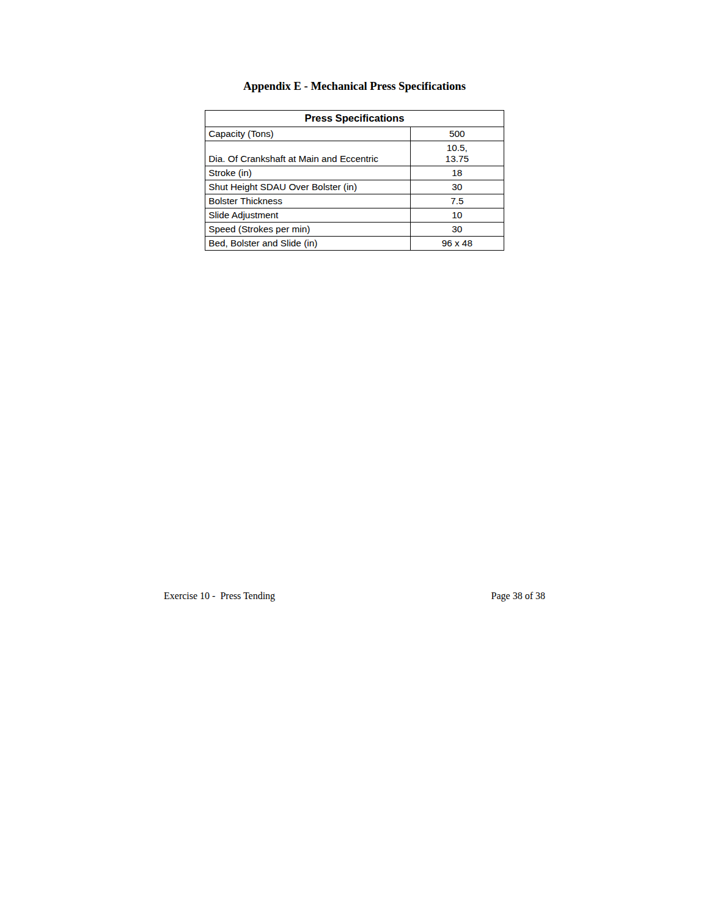Appendix E - Mechanical Press Specifications
| Press Specifications |
| --- |
| Capacity (Tons) | 500 |
| Dia. Of Crankshaft at Main and Eccentric | 10.5, 13.75 |
| Stroke (in) | 18 |
| Shut Height SDAU Over Bolster (in) | 30 |
| Bolster Thickness | 7.5 |
| Slide Adjustment | 10 |
| Speed (Strokes per min) | 30 |
| Bed, Bolster and Slide (in) | 96 x 48 |
Exercise 10 - Press Tending Page 38 of 38